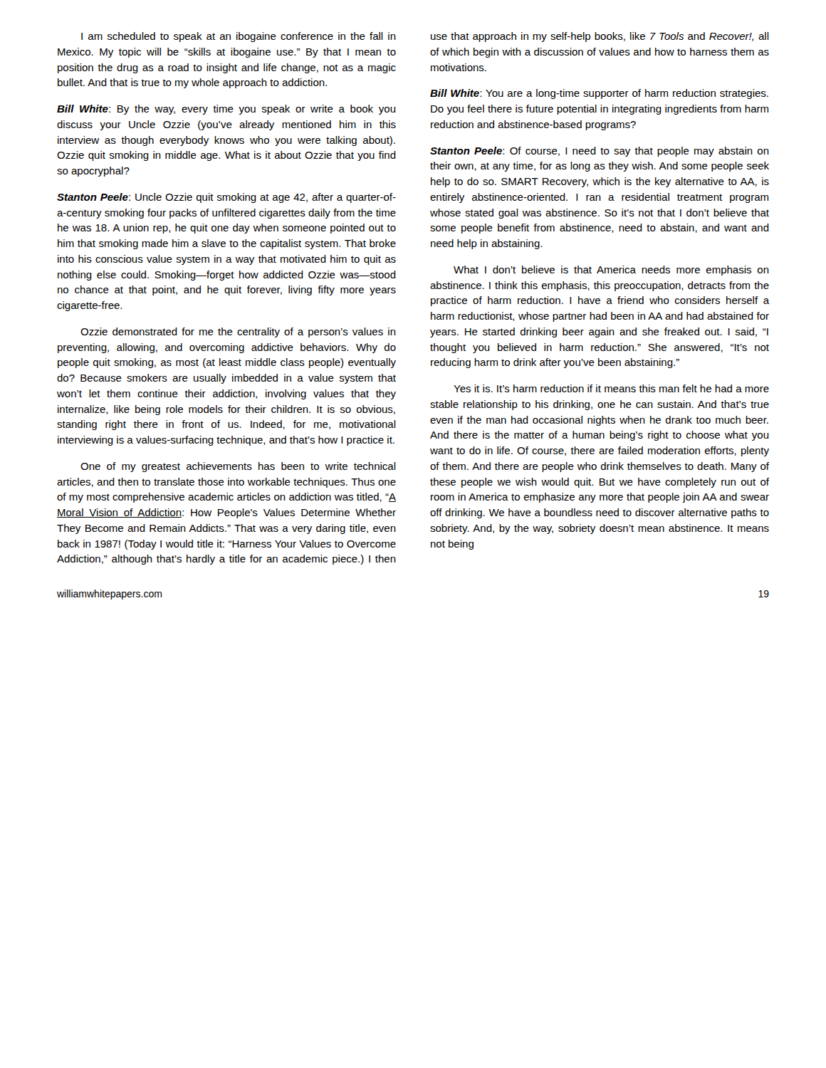I am scheduled to speak at an ibogaine conference in the fall in Mexico. My topic will be “skills at ibogaine use.” By that I mean to position the drug as a road to insight and life change, not as a magic bullet. And that is true to my whole approach to addiction.
Bill White: By the way, every time you speak or write a book you discuss your Uncle Ozzie (you’ve already mentioned him in this interview as though everybody knows who you were talking about). Ozzie quit smoking in middle age. What is it about Ozzie that you find so apocryphal?
Stanton Peele: Uncle Ozzie quit smoking at age 42, after a quarter-of-a-century smoking four packs of unfiltered cigarettes daily from the time he was 18. A union rep, he quit one day when someone pointed out to him that smoking made him a slave to the capitalist system. That broke into his conscious value system in a way that motivated him to quit as nothing else could. Smoking—forget how addicted Ozzie was—stood no chance at that point, and he quit forever, living fifty more years cigarette-free.
Ozzie demonstrated for me the centrality of a person’s values in preventing, allowing, and overcoming addictive behaviors. Why do people quit smoking, as most (at least middle class people) eventually do? Because smokers are usually imbedded in a value system that won’t let them continue their addiction, involving values that they internalize, like being role models for their children. It is so obvious, standing right there in front of us. Indeed, for me, motivational interviewing is a values-surfacing technique, and that’s how I practice it.
One of my greatest achievements has been to write technical articles, and then to translate those into workable techniques. Thus one of my most comprehensive academic articles on addiction was titled, “A Moral Vision of Addiction: How People's Values Determine Whether They Become and Remain Addicts.” That was a very daring title, even back in 1987! (Today I would title it: “Harness Your Values to Overcome Addiction,” although that’s hardly a title for an academic piece.) I then use that approach in my self-help books, like 7 Tools and Recover!, all of which begin with a discussion of values and how to harness them as motivations.
Bill White: You are a long-time supporter of harm reduction strategies. Do you feel there is future potential in integrating ingredients from harm reduction and abstinence-based programs?
Stanton Peele: Of course, I need to say that people may abstain on their own, at any time, for as long as they wish. And some people seek help to do so. SMART Recovery, which is the key alternative to AA, is entirely abstinence-oriented. I ran a residential treatment program whose stated goal was abstinence. So it’s not that I don’t believe that some people benefit from abstinence, need to abstain, and want and need help in abstaining.
What I don’t believe is that America needs more emphasis on abstinence. I think this emphasis, this preoccupation, detracts from the practice of harm reduction. I have a friend who considers herself a harm reductionist, whose partner had been in AA and had abstained for years. He started drinking beer again and she freaked out. I said, “I thought you believed in harm reduction.” She answered, “It’s not reducing harm to drink after you’ve been abstaining.”
Yes it is. It’s harm reduction if it means this man felt he had a more stable relationship to his drinking, one he can sustain. And that’s true even if the man had occasional nights when he drank too much beer. And there is the matter of a human being’s right to choose what you want to do in life. Of course, there are failed moderation efforts, plenty of them. And there are people who drink themselves to death. Many of these people we wish would quit. But we have completely run out of room in America to emphasize any more that people join AA and swear off drinking. We have a boundless need to discover alternative paths to sobriety. And, by the way, sobriety doesn’t mean abstinence. It means not being
williamwhitepapers.com 19